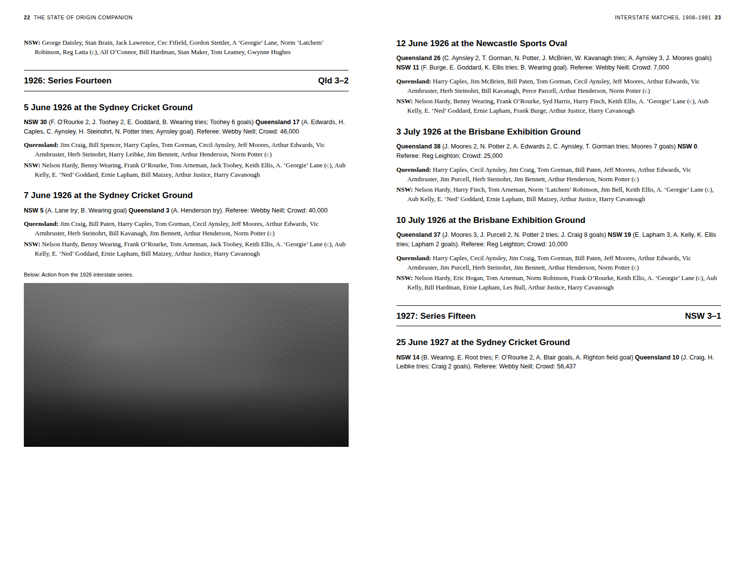22 THE STATE OF ORIGIN COMPANION
NSW: George Daisley, Stan Brain, Jack Lawrence, Cec Fifield, Gordon Stettler, A ‘Georgie’ Lane, Norm ‘Latchem’ Robinson, Reg Latta (c), Alf O’Connor, Bill Hardman, Stan Maker, Tom Leamey, Gwynne Hughes
1926: Series Fourteen Qld 3–2
5 June 1926 at the Sydney Cricket Ground
NSW 30 (F. O’Rourke 2, J. Toohey 2, E. Goddard, B. Wearing tries; Toohey 6 goals) Queensland 17 (A. Edwards, H. Caples, C. Aynsley, H. Steinohrt, N. Potter tries; Aynsley goal). Referee: Webby Neill; Crowd: 46,000
Queensland: Jim Craig, Bill Spencer, Harry Caples, Tom Gorman, Cecil Aynsley, Jeff Moores, Arthur Edwards, Vic Armbruster, Herb Steinohrt, Harry Leibke, Jim Bennett, Arthur Henderson, Norm Potter (c)
NSW: Nelson Hardy, Benny Wearing, Frank O’Rourke, Tom Arneman, Jack Toohey, Keith Ellis, A. ‘Georgie’ Lane (c), Aub Kelly, E. ‘Ned’ Goddard, Ernie Lapham, Bill Maizey, Arthur Justice, Harry Cavanough
7 June 1926 at the Sydney Cricket Ground
NSW 5 (A. Lane try; B. Wearing goal) Queensland 3 (A. Henderson try). Referee: Webby Neill; Crowd: 40,000
Queensland: Jim Craig, Bill Paten, Harry Caples, Tom Gorman, Cecil Aynsley, Jeff Moores, Arthur Edwards, Vic Armbruster, Herb Steinohrt, Bill Kavanagh, Jim Bennett, Arthur Henderson, Norm Potter (c)
NSW: Nelson Hardy, Benny Wearing, Frank O’Rourke, Tom Arneman, Jack Toohey, Keith Ellis, A. ‘Georgie’ Lane (c), Aub Kelly, E. ‘Ned’ Goddard, Ernie Lapham, Bill Maizey, Arthur Justice, Harry Cavanough
Below: Action from the 1926 interstate series.
INTERSTATE MATCHES, 1908–1981 23
12 June 1926 at the Newcastle Sports Oval
Queensland 26 (C. Aynsley 2, T. Gorman, N. Potter, J. McBrien, W. Kavanagh tries; A. Aynsley 3, J. Moores goals) NSW 11 (F. Burge, E. Goddard, K. Ellis tries; B. Wearing goal). Referee: Webby Neill; Crowd: 7,000
Queensland: Harry Caples, Jim McBrien, Bill Paten, Tom Gorman, Cecil Aynsley, Jeff Moores, Arthur Edwards, Vic Armbruster, Herb Steinohrt, Bill Kavanagh, Perce Parcell, Arthur Henderson, Norm Potter (c)
NSW: Nelson Hardy, Benny Wearing, Frank O’Rourke, Syd Harris, Harry Finch, Keith Ellis, A. ‘Georgie’ Lane (c), Aub Kelly, E. ‘Ned’ Goddard, Ernie Lapham, Frank Burge, Arthur Justice, Harry Cavanough
3 July 1926 at the Brisbane Exhibition Ground
Queensland 38 (J. Moores 2, N. Potter 2, A. Edwards 2, C. Aynsley, T. Gorman tries; Moores 7 goals) NSW 0. Referee: Reg Leighton; Crowd: 25,000
Queensland: Harry Caples, Cecil Aynsley, Jim Craig, Tom Gorman, Bill Paten, Jeff Moores, Arthur Edwards, Vic Armbruster, Jim Purcell, Herb Steinohrt, Jim Bennett, Arthur Henderson, Norm Potter (c)
NSW: Nelson Hardy, Harry Finch, Tom Arneman, Norm ‘Latchem’ Robinson, Jim Bell, Keith Ellis, A. ‘Georgie’ Lane (c), Aub Kelly, E. ‘Ned’ Goddard, Ernie Lapham, Bill Maizey, Arthur Justice, Harry Cavanough
10 July 1926 at the Brisbane Exhibition Ground
Queensland 37 (J. Moores 3, J. Purcell 2, N. Potter 2 tries; J. Craig 8 goals) NSW 19 (E. Lapham 3, A. Kelly, K. Ellis tries; Lapham 2 goals). Referee: Reg Leighton; Crowd: 10,000
Queensland: Harry Caples, Cecil Aynsley, Jim Craig, Tom Gorman, Bill Paten, Jeff Moores, Arthur Edwards, Vic Armbruster, Jim Purcell, Herb Steinohrt, Jim Bennett, Arthur Henderson, Norm Potter (c)
NSW: Nelson Hardy, Eric Hogan, Tom Arneman, Norm Robinson, Frank O’Rourke, Keith Ellis, A. ‘Georgie’ Lane (c), Aub Kelly, Bill Hardman, Ernie Lapham, Les Bull, Arthur Justice, Harry Cavanough
1927: Series Fifteen NSW 3–1
25 June 1927 at the Sydney Cricket Ground
NSW 14 (B. Wearing, E. Root tries; F. O’Rourke 2, A. Blair goals, A. Righton field goal) Queensland 10 (J. Craig, H. Leibke tries; Craig 2 goals). Referee: Webby Neill; Crowd: 56,437